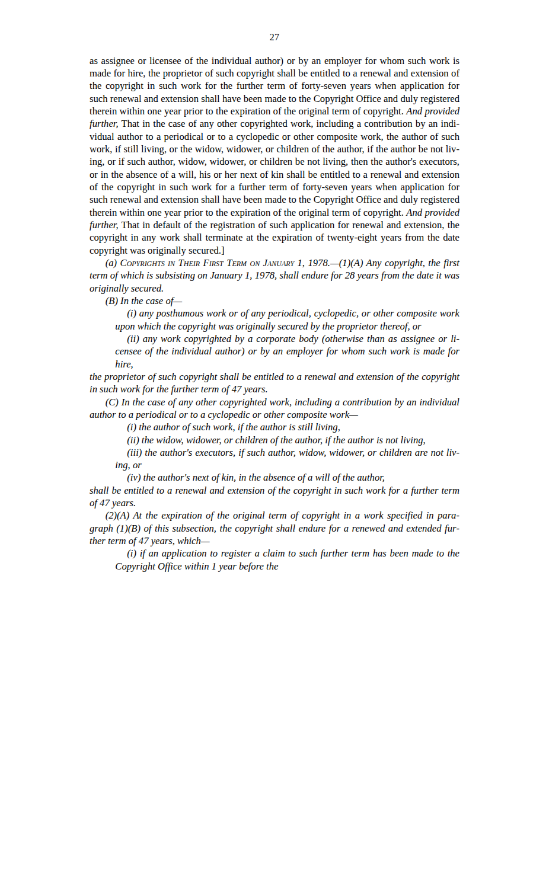27
as assignee or licensee of the individual author) or by an employer for whom such work is made for hire, the proprietor of such copyright shall be entitled to a renewal and extension of the copyright in such work for the further term of forty-seven years when application for such renewal and extension shall have been made to the Copyright Office and duly registered therein within one year prior to the expiration of the original term of copyright. And provided further, That in the case of any other copyrighted work, including a contribution by an individual author to a periodical or to a cyclopedic or other composite work, the author of such work, if still living, or the widow, widower, or children of the author, if the author be not living, or if such author, widow, widower, or children be not living, then the author's executors, or in the absence of a will, his or her next of kin shall be entitled to a renewal and extension of the copyright in such work for a further term of forty-seven years when application for such renewal and extension shall have been made to the Copyright Office and duly registered therein within one year prior to the expiration of the original term of copyright. And provided further, That in default of the registration of such application for renewal and extension, the copyright in any work shall terminate at the expiration of twenty-eight years from the date copyright was originally secured.]
(a) Copyrights in Their First Term on January 1, 1978.—(1)(A) Any copyright, the first term of which is subsisting on January 1, 1978, shall endure for 28 years from the date it was originally secured.
(B) In the case of—
(i) any posthumous work or of any periodical, cyclopedic, or other composite work upon which the copyright was originally secured by the proprietor thereof, or
(ii) any work copyrighted by a corporate body (otherwise than as assignee or licensee of the individual author) or by an employer for whom such work is made for hire,
the proprietor of such copyright shall be entitled to a renewal and extension of the copyright in such work for the further term of 47 years.
(C) In the case of any other copyrighted work, including a contribution by an individual author to a periodical or to a cyclopedic or other composite work—
(i) the author of such work, if the author is still living,
(ii) the widow, widower, or children of the author, if the author is not living,
(iii) the author's executors, if such author, widow, widower, or children are not living, or
(iv) the author's next of kin, in the absence of a will of the author,
shall be entitled to a renewal and extension of the copyright in such work for a further term of 47 years.
(2)(A) At the expiration of the original term of copyright in a work specified in paragraph (1)(B) of this subsection, the copyright shall endure for a renewed and extended further term of 47 years, which—
(i) if an application to register a claim to such further term has been made to the Copyright Office within 1 year before the